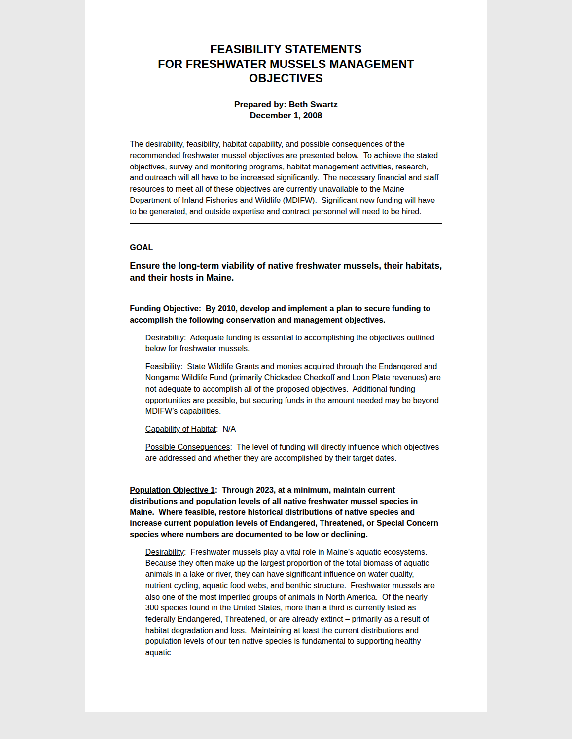FEASIBILITY STATEMENTS
FOR FRESHWATER MUSSELS MANAGEMENT OBJECTIVES
Prepared by: Beth Swartz
December 1, 2008
The desirability, feasibility, habitat capability, and possible consequences of the recommended freshwater mussel objectives are presented below. To achieve the stated objectives, survey and monitoring programs, habitat management activities, research, and outreach will all have to be increased significantly. The necessary financial and staff resources to meet all of these objectives are currently unavailable to the Maine Department of Inland Fisheries and Wildlife (MDIFW). Significant new funding will have to be generated, and outside expertise and contract personnel will need to be hired.
GOAL
Ensure the long-term viability of native freshwater mussels, their habitats, and their hosts in Maine.
Funding Objective: By 2010, develop and implement a plan to secure funding to accomplish the following conservation and management objectives.
Desirability: Adequate funding is essential to accomplishing the objectives outlined below for freshwater mussels.
Feasibility: State Wildlife Grants and monies acquired through the Endangered and Nongame Wildlife Fund (primarily Chickadee Checkoff and Loon Plate revenues) are not adequate to accomplish all of the proposed objectives. Additional funding opportunities are possible, but securing funds in the amount needed may be beyond MDIFW’s capabilities.
Capability of Habitat: N/A
Possible Consequences: The level of funding will directly influence which objectives are addressed and whether they are accomplished by their target dates.
Population Objective 1: Through 2023, at a minimum, maintain current distributions and population levels of all native freshwater mussel species in Maine. Where feasible, restore historical distributions of native species and increase current population levels of Endangered, Threatened, or Special Concern species where numbers are documented to be low or declining.
Desirability: Freshwater mussels play a vital role in Maine’s aquatic ecosystems. Because they often make up the largest proportion of the total biomass of aquatic animals in a lake or river, they can have significant influence on water quality, nutrient cycling, aquatic food webs, and benthic structure. Freshwater mussels are also one of the most imperiled groups of animals in North America. Of the nearly 300 species found in the United States, more than a third is currently listed as federally Endangered, Threatened, or are already extinct – primarily as a result of habitat degradation and loss. Maintaining at least the current distributions and population levels of our ten native species is fundamental to supporting healthy aquatic